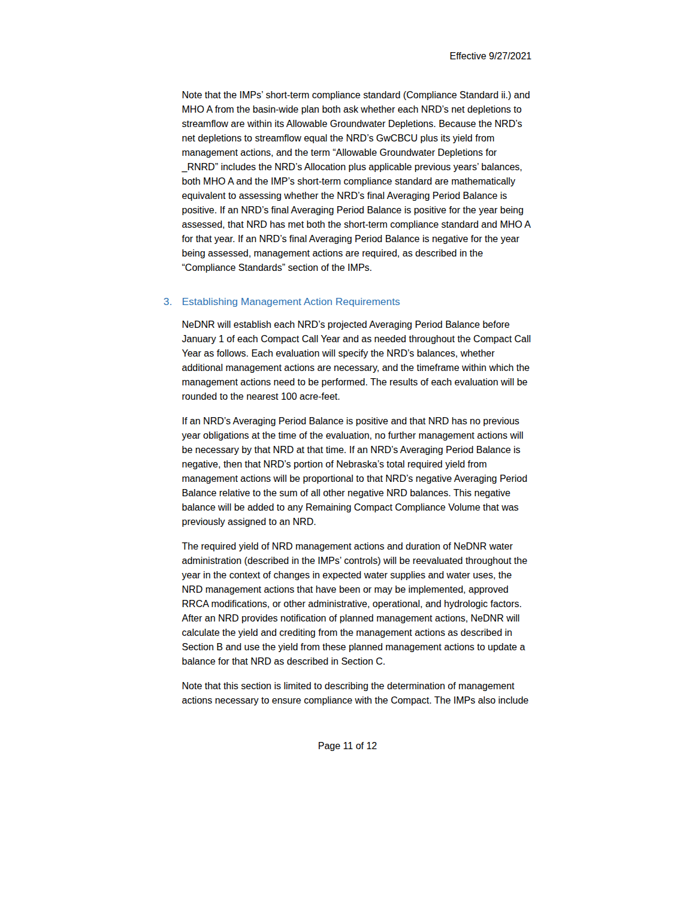Effective 9/27/2021
Note that the IMPs’ short-term compliance standard (Compliance Standard ii.) and MHO A from the basin-wide plan both ask whether each NRD’s net depletions to streamflow are within its Allowable Groundwater Depletions. Because the NRD’s net depletions to streamflow equal the NRD’s GwCBCU plus its yield from management actions, and the term “Allowable Groundwater Depletions for _RNRD” includes the NRD’s Allocation plus applicable previous years’ balances, both MHO A and the IMP’s short-term compliance standard are mathematically equivalent to assessing whether the NRD’s final Averaging Period Balance is positive. If an NRD’s final Averaging Period Balance is positive for the year being assessed, that NRD has met both the short-term compliance standard and MHO A for that year. If an NRD’s final Averaging Period Balance is negative for the year being assessed, management actions are required, as described in the “Compliance Standards” section of the IMPs.
3. Establishing Management Action Requirements
NeDNR will establish each NRD’s projected Averaging Period Balance before January 1 of each Compact Call Year and as needed throughout the Compact Call Year as follows. Each evaluation will specify the NRD’s balances, whether additional management actions are necessary, and the timeframe within which the management actions need to be performed. The results of each evaluation will be rounded to the nearest 100 acre-feet.
If an NRD’s Averaging Period Balance is positive and that NRD has no previous year obligations at the time of the evaluation, no further management actions will be necessary by that NRD at that time. If an NRD’s Averaging Period Balance is negative, then that NRD’s portion of Nebraska’s total required yield from management actions will be proportional to that NRD’s negative Averaging Period Balance relative to the sum of all other negative NRD balances. This negative balance will be added to any Remaining Compact Compliance Volume that was previously assigned to an NRD.
The required yield of NRD management actions and duration of NeDNR water administration (described in the IMPs’ controls) will be reevaluated throughout the year in the context of changes in expected water supplies and water uses, the NRD management actions that have been or may be implemented, approved RRCA modifications, or other administrative, operational, and hydrologic factors. After an NRD provides notification of planned management actions, NeDNR will calculate the yield and crediting from the management actions as described in Section B and use the yield from these planned management actions to update a balance for that NRD as described in Section C.
Note that this section is limited to describing the determination of management actions necessary to ensure compliance with the Compact. The IMPs also include
Page 11 of 12